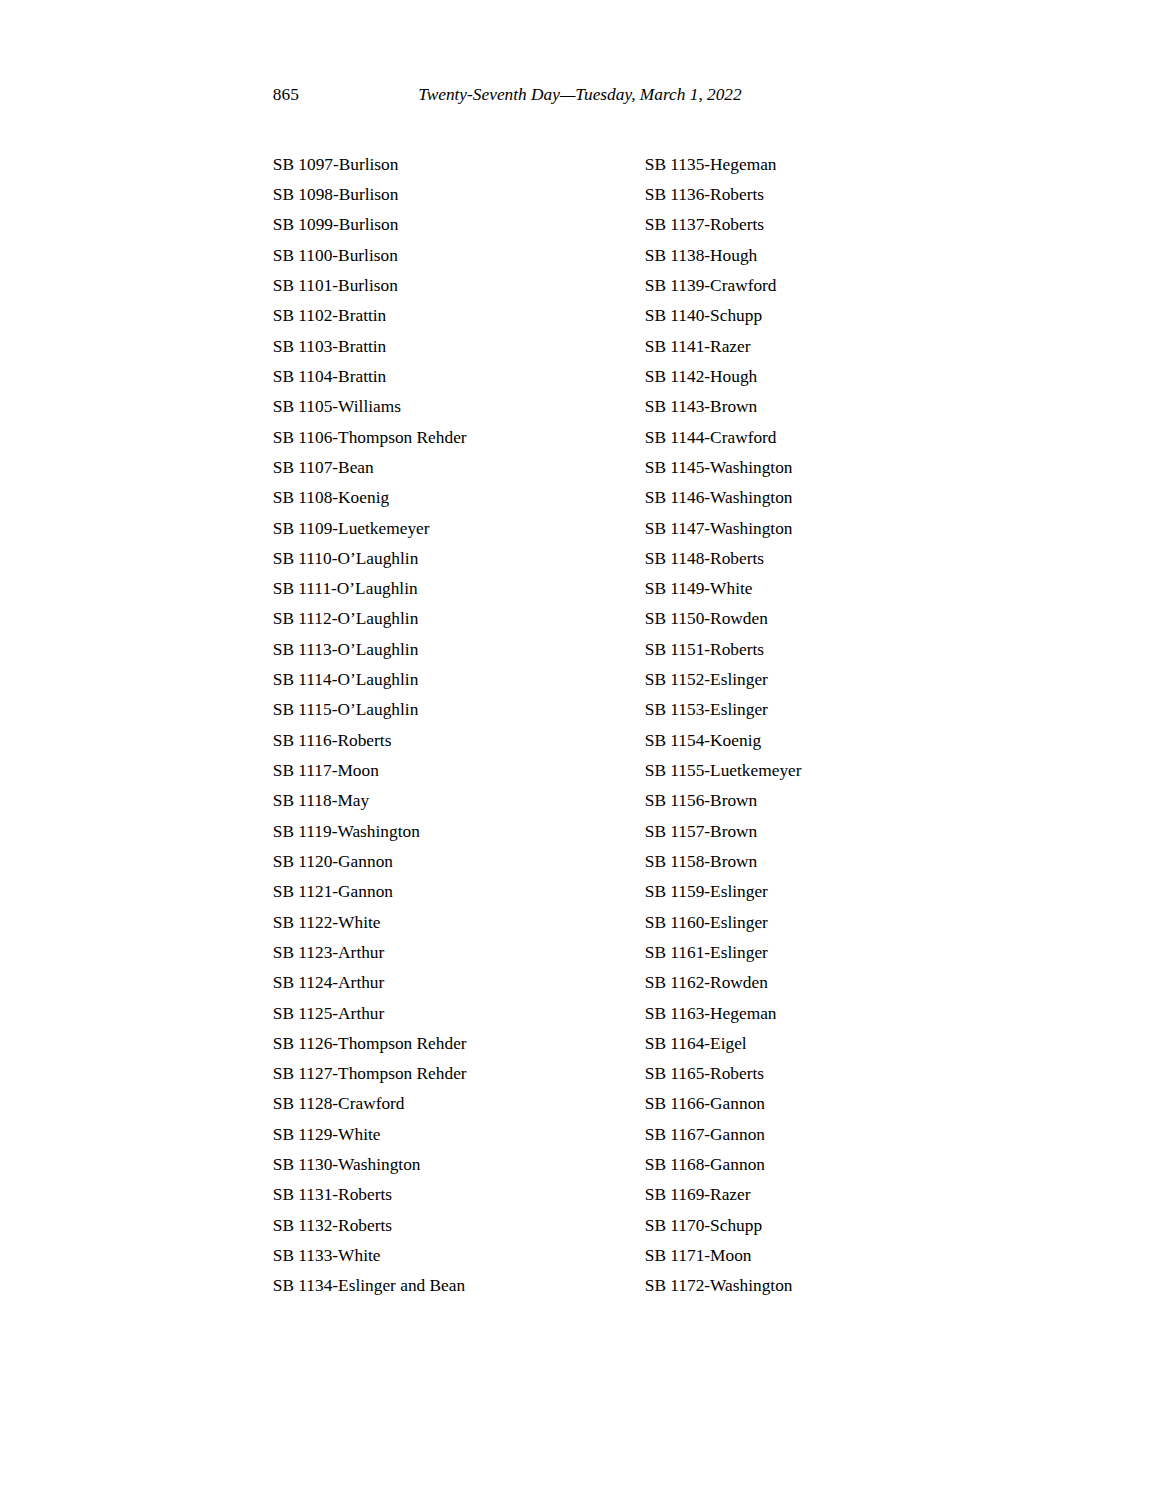865
Twenty-Seventh Day—Tuesday, March 1, 2022
SB 1097-Burlison
SB 1098-Burlison
SB 1099-Burlison
SB 1100-Burlison
SB 1101-Burlison
SB 1102-Brattin
SB 1103-Brattin
SB 1104-Brattin
SB 1105-Williams
SB 1106-Thompson Rehder
SB 1107-Bean
SB 1108-Koenig
SB 1109-Luetkemeyer
SB 1110-O’Laughlin
SB 1111-O’Laughlin
SB 1112-O’Laughlin
SB 1113-O’Laughlin
SB 1114-O’Laughlin
SB 1115-O’Laughlin
SB 1116-Roberts
SB 1117-Moon
SB 1118-May
SB 1119-Washington
SB 1120-Gannon
SB 1121-Gannon
SB 1122-White
SB 1123-Arthur
SB 1124-Arthur
SB 1125-Arthur
SB 1126-Thompson Rehder
SB 1127-Thompson Rehder
SB 1128-Crawford
SB 1129-White
SB 1130-Washington
SB 1131-Roberts
SB 1132-Roberts
SB 1133-White
SB 1134-Eslinger and Bean
SB 1135-Hegeman
SB 1136-Roberts
SB 1137-Roberts
SB 1138-Hough
SB 1139-Crawford
SB 1140-Schupp
SB 1141-Razer
SB 1142-Hough
SB 1143-Brown
SB 1144-Crawford
SB 1145-Washington
SB 1146-Washington
SB 1147-Washington
SB 1148-Roberts
SB 1149-White
SB 1150-Rowden
SB 1151-Roberts
SB 1152-Eslinger
SB 1153-Eslinger
SB 1154-Koenig
SB 1155-Luetkemeyer
SB 1156-Brown
SB 1157-Brown
SB 1158-Brown
SB 1159-Eslinger
SB 1160-Eslinger
SB 1161-Eslinger
SB 1162-Rowden
SB 1163-Hegeman
SB 1164-Eigel
SB 1165-Roberts
SB 1166-Gannon
SB 1167-Gannon
SB 1168-Gannon
SB 1169-Razer
SB 1170-Schupp
SB 1171-Moon
SB 1172-Washington